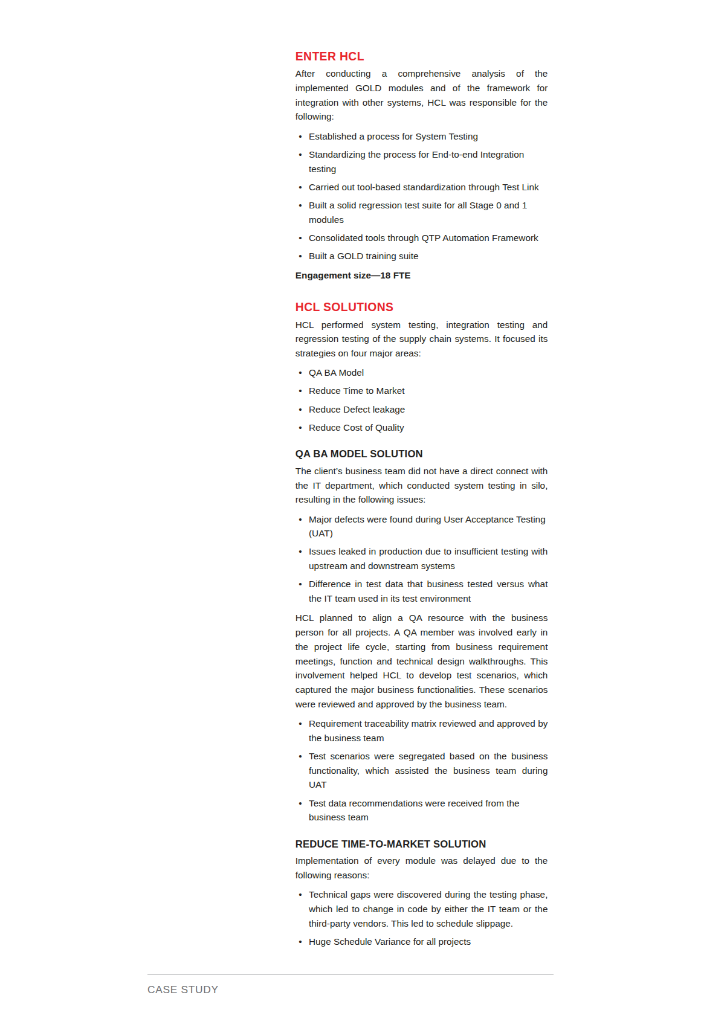ENTER HCL
After conducting a comprehensive analysis of the implemented GOLD modules and of the framework for integration with other systems, HCL was responsible for the following:
Established a process for System Testing
Standardizing the process for End-to-end Integration testing
Carried out tool-based standardization through Test Link
Built a solid regression test suite for all Stage 0 and 1 modules
Consolidated tools through QTP Automation Framework
Built a GOLD training suite
Engagement size—18 FTE
HCL SOLUTIONS
HCL performed system testing, integration testing and regression testing of the supply chain systems. It focused its strategies on four major areas:
QA BA Model
Reduce Time to Market
Reduce Defect leakage
Reduce Cost of Quality
QA BA MODEL SOLUTION
The client’s business team did not have a direct connect with the IT department, which conducted system testing in silo, resulting in the following issues:
Major defects were found during User Acceptance Testing (UAT)
Issues leaked in production due to insufficient testing with upstream and downstream systems
Difference in test data that business tested versus what the IT team used in its test environment
HCL planned to align a QA resource with the business person for all projects. A QA member was involved early in the project life cycle, starting from business requirement meetings, function and technical design walkthroughs. This involvement helped HCL to develop test scenarios, which captured the major business functionalities. These scenarios were reviewed and approved by the business team.
Requirement traceability matrix reviewed and approved by the business team
Test scenarios were segregated based on the business functionality, which assisted the business team during UAT
Test data recommendations were received from the business team
REDUCE TIME-TO-MARKET SOLUTION
Implementation of every module was delayed due to the following reasons:
Technical gaps were discovered during the testing phase, which led to change in code by either the IT team or the third-party vendors. This led to schedule slippage.
Huge Schedule Variance for all projects
CASE STUDY